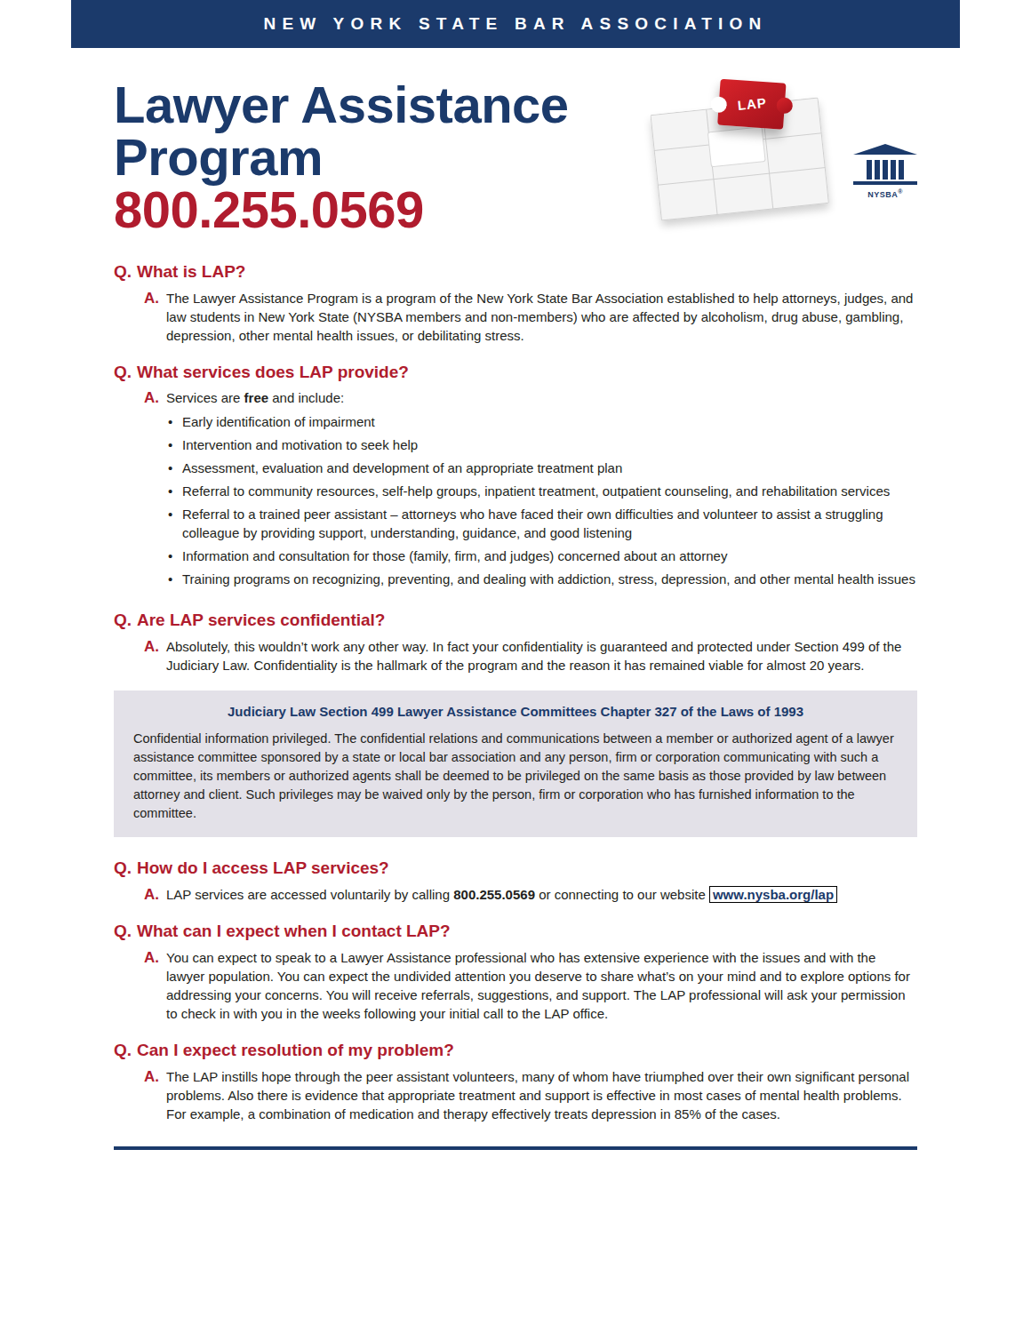New York State Bar Association
Lawyer Assistance
Program 800.255.0569
LAP
NYSBA®
Q. What is LAP?
A.
The Lawyer Assistance Program is a program of the New York State Bar Association established to help attorneys, judges, and law students in New York State (NYSBA members and non-members) who are affected by alcoholism, drug abuse, gambling, depression, other mental health issues, or debilitating stress.
Q. What services does LAP provide?
A.
Services are free and include:
Early identification of impairment
Intervention and motivation to seek help
Assessment, evaluation and development of an appropriate treatment plan
Referral to community resources, self-help groups, inpatient treatment, outpatient counseling, and rehabilitation services
Referral to a trained peer assistant – attorneys who have faced their own difficulties and volunteer to assist a struggling colleague by providing support, understanding, guidance, and good listening
Information and consultation for those (family, firm, and judges) concerned about an attorney
Training programs on recognizing, preventing, and dealing with addiction, stress, depression, and other mental health issues
Q. Are LAP services confidential?
A.
Absolutely, this wouldn’t work any other way. In fact your confidentiality is guaranteed and protected under Section 499 of the Judiciary Law. Confidentiality is the hallmark of the program and the reason it has remained viable for almost 20 years.
Judiciary Law Section 499 Lawyer Assistance Committees Chapter 327 of the Laws of 1993
Confidential information privileged. The confidential relations and communications between a member or authorized agent of a lawyer assistance committee sponsored by a state or local bar association and any person, firm or corporation communicating with such a committee, its members or authorized agents shall be deemed to be privileged on the same basis as those provided by law between attorney and client. Such privileges may be waived only by the person, firm or corporation who has furnished information to the committee.
Q. How do I access LAP services?
A.
LAP services are accessed voluntarily by calling 800.255.0569 or connecting to our website www.nysba.org/lap
Q. What can I expect when I contact LAP?
A.
You can expect to speak to a Lawyer Assistance professional who has extensive experience with the issues and with the lawyer population. You can expect the undivided attention you deserve to share what’s on your mind and to explore options for addressing your concerns. You will receive referrals, suggestions, and support. The LAP professional will ask your permission to check in with you in the weeks following your initial call to the LAP office.
Q. Can I expect resolution of my problem?
A.
The LAP instills hope through the peer assistant volunteers, many of whom have triumphed over their own significant personal problems. Also there is evidence that appropriate treatment and support is effective in most cases of mental health problems. For example, a combination of medication and therapy effectively treats depression in 85% of the cases.